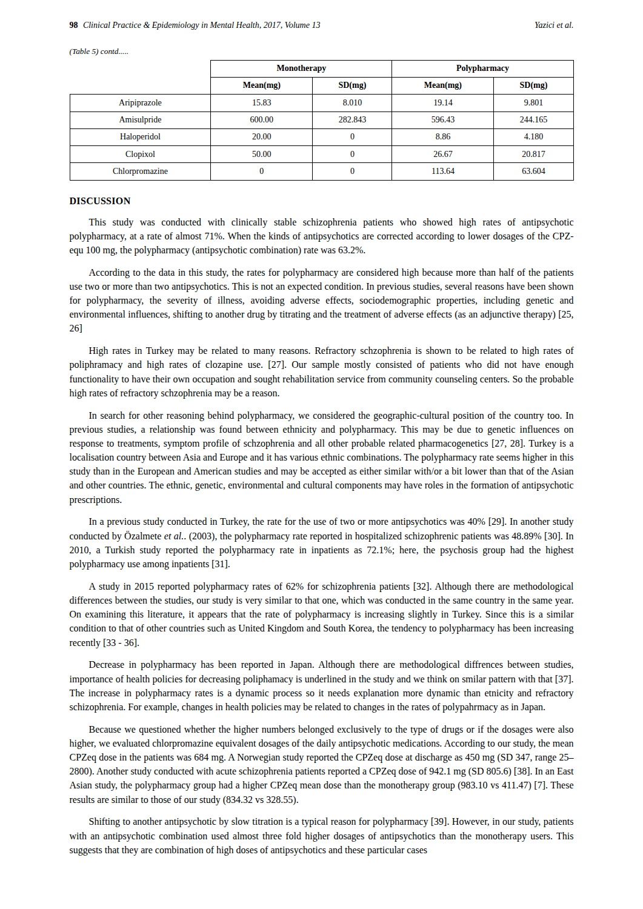98 Clinical Practice & Epidemiology in Mental Health, 2017, Volume 13
Yazici et al.
(Table 5) contd.....
| | Monotherapy | Polypharmacy |
| --- | --- | --- |
| Mean(mg) | SD(mg) | Mean(mg) | SD(mg) |
| Aripiprazole | 15.83 | 8.010 | 19.14 | 9.801 |
| Amisulpride | 600.00 | 282.843 | 596.43 | 244.165 |
| Haloperidol | 20.00 | 0 | 8.86 | 4.180 |
| Clopixol | 50.00 | 0 | 26.67 | 20.817 |
| Chlorpromazine | 0 | 0 | 113.64 | 63.604 |
DISCUSSION
This study was conducted with clinically stable schizophrenia patients who showed high rates of antipsychotic polypharmacy, at a rate of almost 71%. When the kinds of antipsychotics are corrected according to lower dosages of the CPZ-equ 100 mg, the polypharmacy (antipsychotic combination) rate was 63.2%.
According to the data in this study, the rates for polypharmacy are considered high because more than half of the patients use two or more than two antipsychotics. This is not an expected condition. In previous studies, several reasons have been shown for polypharmacy, the severity of illness, avoiding adverse effects, sociodemographic properties, including genetic and environmental influences, shifting to another drug by titrating and the treatment of adverse effects (as an adjunctive therapy) [25, 26]
High rates in Turkey may be related to many reasons. Refractory schzophrenia is shown to be related to high rates of poliphramacy and high rates of clozapine use. [27]. Our sample mostly consisted of patients who did not have enough functionality to have their own occupation and sought rehabilitation service from community counseling centers. So the probable high rates of refractory schzophrenia may be a reason.
In search for other reasoning behind polypharmacy, we considered the geographic-cultural position of the country too. In previous studies, a relationship was found between ethnicity and polypharmacy. This may be due to genetic influences on response to treatments, symptom profile of schzophrenia and all other probable related pharmacogenetics [27, 28]. Turkey is a localisation country between Asia and Europe and it has various ethnic combinations. The polypharmacy rate seems higher in this study than in the European and American studies and may be accepted as either similar with/or a bit lower than that of the Asian and other countries. The ethnic, genetic, environmental and cultural components may have roles in the formation of antipsychotic prescriptions.
In a previous study conducted in Turkey, the rate for the use of two or more antipsychotics was 40% [29]. In another study conducted by Özalmete et al.. (2003), the polypharmacy rate reported in hospitalized schizophrenic patients was 48.89% [30]. In 2010, a Turkish study reported the polypharmacy rate in inpatients as 72.1%; here, the psychosis group had the highest polypharmacy use among inpatients [31].
A study in 2015 reported polypharmacy rates of 62% for schizophrenia patients [32]. Although there are methodological differences between the studies, our study is very similar to that one, which was conducted in the same country in the same year. On examining this literature, it appears that the rate of polypharmacy is increasing slightly in Turkey. Since this is a similar condition to that of other countries such as United Kingdom and South Korea, the tendency to polypharmacy has been increasing recently [33 - 36].
Decrease in polypharmacy has been reported in Japan. Although there are methodological diffrences between studies, importance of health policies for decreasing poliphamacy is underlined in the study and we think on smilar pattern with that [37]. The increase in polypharmacy rates is a dynamic process so it needs explanation more dynamic than etnicity and refractory schizophrenia. For example, changes in health policies may be related to changes in the rates of polypahrmacy as in Japan.
Because we questioned whether the higher numbers belonged exclusively to the type of drugs or if the dosages were also higher, we evaluated chlorpromazine equivalent dosages of the daily antipsychotic medications. According to our study, the mean CPZeq dose in the patients was 684 mg. A Norwegian study reported the CPZeq dose at discharge as 450 mg (SD 347, range 25–2800). Another study conducted with acute schizophrenia patients reported a CPZeq dose of 942.1 mg (SD 805.6) [38]. In an East Asian study, the polypharmacy group had a higher CPZeq mean dose than the monotherapy group (983.10 vs 411.47) [7]. These results are similar to those of our study (834.32 vs 328.55).
Shifting to another antipsychotic by slow titration is a typical reason for polypharmacy [39]. However, in our study, patients with an antipsychotic combination used almost three fold higher dosages of antipsychotics than the monotherapy users. This suggests that they are combination of high doses of antipsychotics and these particular cases